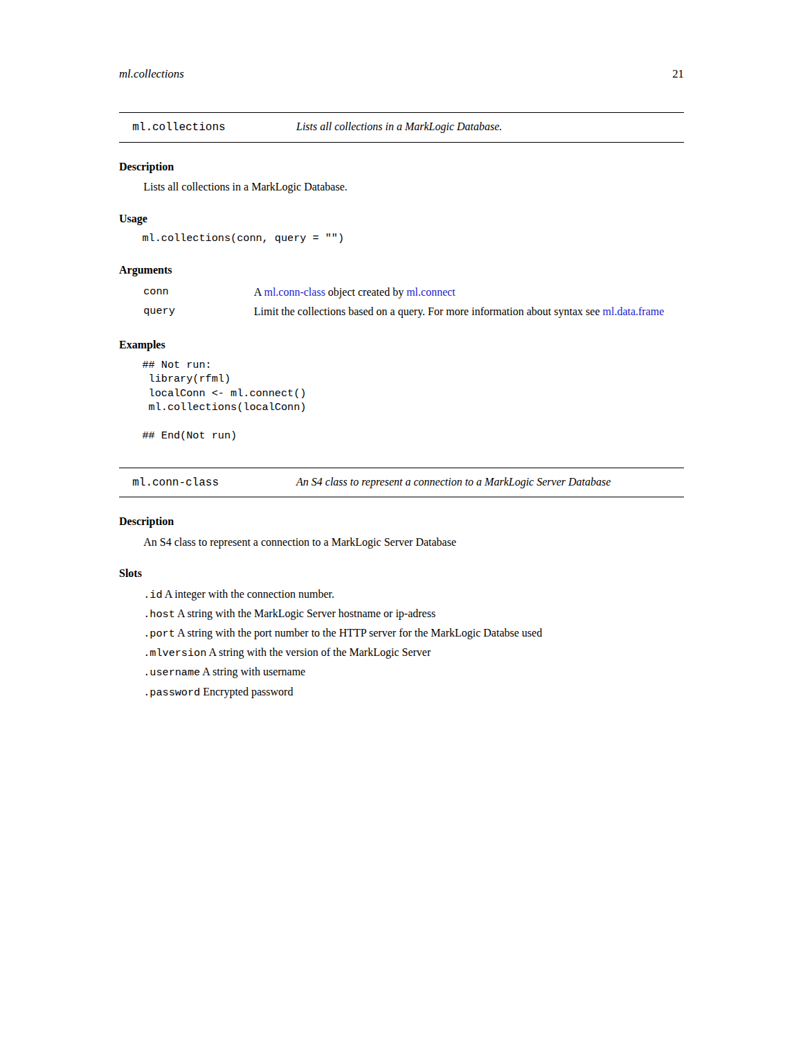ml.collections 21
ml.collections Lists all collections in a MarkLogic Database.
Description
Lists all collections in a MarkLogic Database.
Usage
ml.collections(conn, query = "")
Arguments
| conn | A ml.conn-class object created by ml.connect |
| query | Limit the collections based on a query. For more information about syntax see ml.data.frame |
Examples
## Not run: 
 library(rfml)
 localConn <- ml.connect()
 ml.collections(localConn)

## End(Not run)
ml.conn-class An S4 class to represent a connection to a MarkLogic Server Database
Description
An S4 class to represent a connection to a MarkLogic Server Database
Slots
.id A integer with the connection number.
.host A string with the MarkLogic Server hostname or ip-adress
.port A string with the port number to the HTTP server for the MarkLogic Databse used
.mlversion A string with the version of the MarkLogic Server
.username A string with username
.password Encrypted password